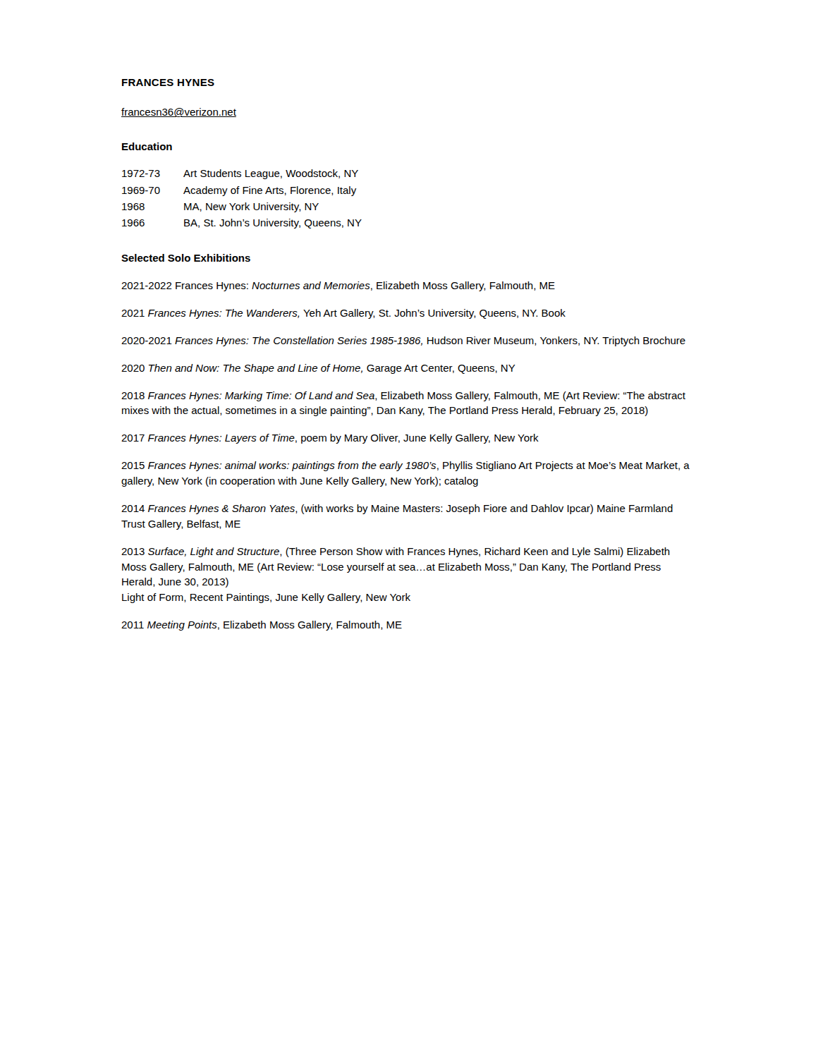FRANCES HYNES
francesn36@verizon.net
Education
| 1972-73 | Art Students League, Woodstock, NY |
| 1969-70 | Academy of Fine Arts, Florence, Italy |
| 1968 | MA, New York University, NY |
| 1966 | BA, St. John’s University, Queens, NY |
Selected Solo Exhibitions
2021-2022 Frances Hynes: Nocturnes and Memories, Elizabeth Moss Gallery, Falmouth, ME
2021 Frances Hynes: The Wanderers, Yeh Art Gallery, St. John’s University, Queens, NY. Book
2020-2021 Frances Hynes: The Constellation Series 1985-1986, Hudson River Museum, Yonkers, NY. Triptych Brochure
2020 Then and Now: The Shape and Line of Home, Garage Art Center, Queens, NY
2018 Frances Hynes: Marking Time: Of Land and Sea, Elizabeth Moss Gallery, Falmouth, ME (Art Review: “The abstract mixes with the actual, sometimes in a single painting”, Dan Kany, The Portland Press Herald, February 25, 2018)
2017 Frances Hynes: Layers of Time, poem by Mary Oliver, June Kelly Gallery, New York
2015 Frances Hynes: animal works: paintings from the early 1980’s, Phyllis Stigliano Art Projects at Moe’s Meat Market, a gallery, New York (in cooperation with June Kelly Gallery, New York); catalog
2014 Frances Hynes & Sharon Yates, (with works by Maine Masters: Joseph Fiore and Dahlov Ipcar) Maine Farmland Trust Gallery, Belfast, ME
2013 Surface, Light and Structure, (Three Person Show with Frances Hynes, Richard Keen and Lyle Salmi) Elizabeth Moss Gallery, Falmouth, ME (Art Review: “Lose yourself at sea…at Elizabeth Moss,” Dan Kany, The Portland Press Herald, June 30, 2013)
Light of Form, Recent Paintings, June Kelly Gallery, New York
2011 Meeting Points, Elizabeth Moss Gallery, Falmouth, ME